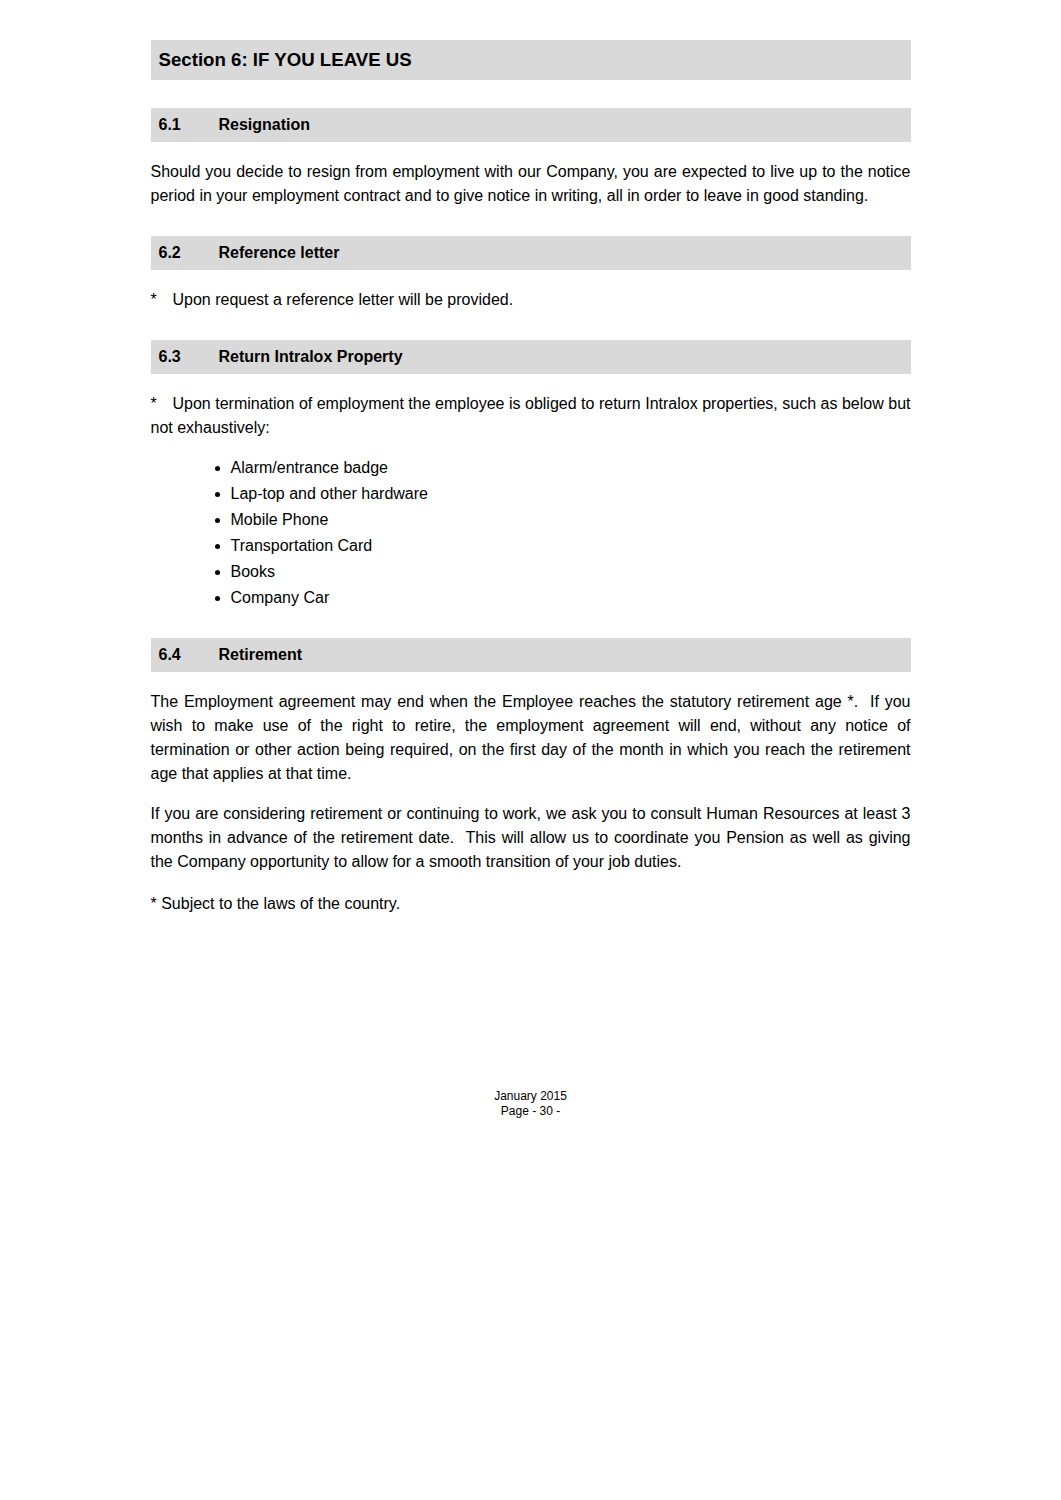Section 6: IF YOU LEAVE US
6.1 Resignation
Should you decide to resign from employment with our Company, you are expected to live up to the notice period in your employment contract and to give notice in writing, all in order to leave in good standing.
6.2 Reference letter
*Upon request a reference letter will be provided.
6.3 Return Intralox Property
*Upon termination of employment the employee is obliged to return Intralox properties, such as below but not exhaustively:
Alarm/entrance badge
Lap-top and other hardware
Mobile Phone
Transportation Card
Books
Company Car
6.4 Retirement
The Employment agreement may end when the Employee reaches the statutory retirement age *. If you wish to make use of the right to retire, the employment agreement will end, without any notice of termination or other action being required, on the first day of the month in which you reach the retirement age that applies at that time.
If you are considering retirement or continuing to work, we ask you to consult Human Resources at least 3 months in advance of the retirement date. This will allow us to coordinate you Pension as well as giving the Company opportunity to allow for a smooth transition of your job duties.
* Subject to the laws of the country.
January 2015
Page - 30 -